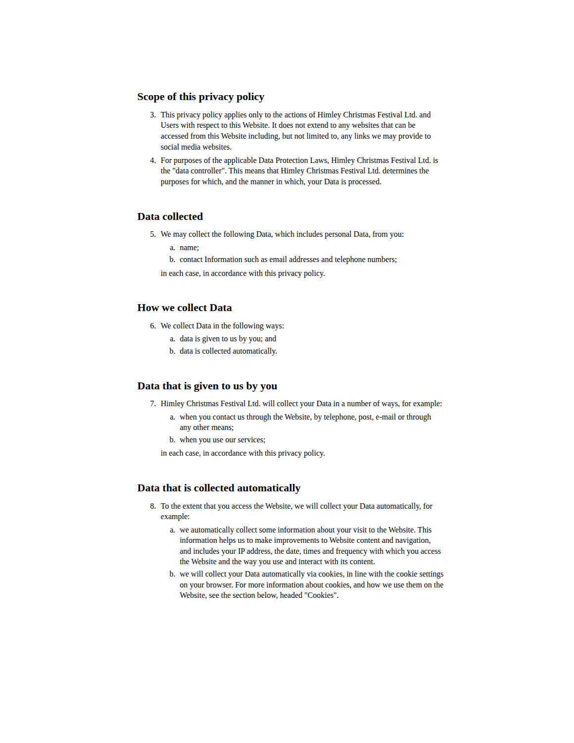Scope of this privacy policy
This privacy policy applies only to the actions of Himley Christmas Festival Ltd. and Users with respect to this Website. It does not extend to any websites that can be accessed from this Website including, but not limited to, any links we may provide to social media websites.
For purposes of the applicable Data Protection Laws, Himley Christmas Festival Ltd. is the "data controller". This means that Himley Christmas Festival Ltd. determines the purposes for which, and the manner in which, your Data is processed.
Data collected
We may collect the following Data, which includes personal Data, from you:
name;
contact Information such as email addresses and telephone numbers;
in each case, in accordance with this privacy policy.
How we collect Data
We collect Data in the following ways:
data is given to us by you; and
data is collected automatically.
Data that is given to us by you
Himley Christmas Festival Ltd. will collect your Data in a number of ways, for example:
when you contact us through the Website, by telephone, post, e-mail or through any other means;
when you use our services;
in each case, in accordance with this privacy policy.
Data that is collected automatically
To the extent that you access the Website, we will collect your Data automatically, for example:
we automatically collect some information about your visit to the Website. This information helps us to make improvements to Website content and navigation, and includes your IP address, the date, times and frequency with which you access the Website and the way you use and interact with its content.
we will collect your Data automatically via cookies, in line with the cookie settings on your browser. For more information about cookies, and how we use them on the Website, see the section below, headed "Cookies".